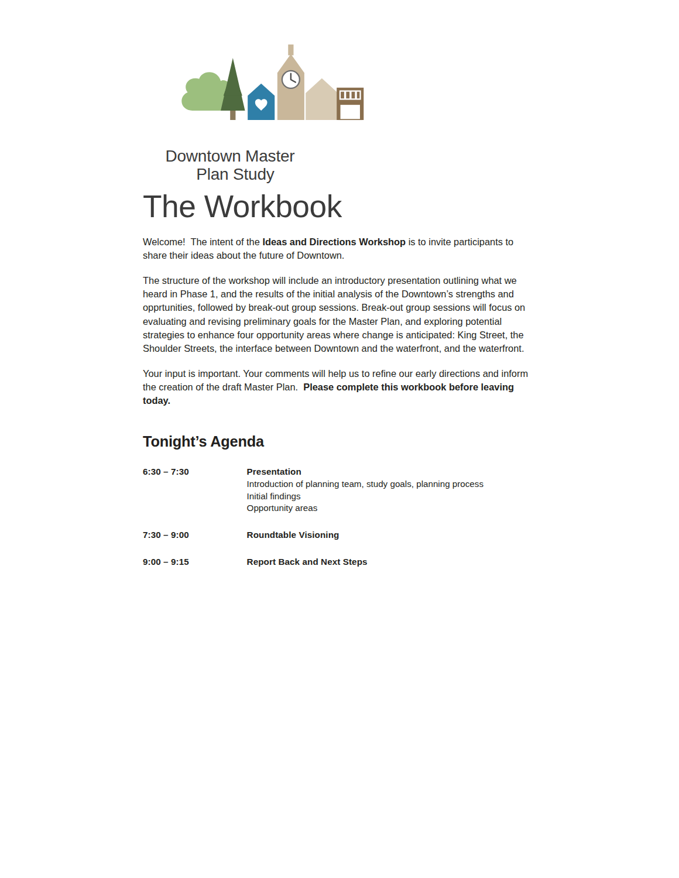Downtown Master Plan Study
The Workbook
Welcome! The intent of the Ideas and Directions Workshop is to invite participants to share their ideas about the future of Downtown.
The structure of the workshop will include an introductory presentation outlining what we heard in Phase 1, and the results of the initial analysis of the Downtown’s strengths and opprtunities, followed by break-out group sessions. Break-out group sessions will focus on evaluating and revising preliminary goals for the Master Plan, and exploring potential strategies to enhance four opportunity areas where change is anticipated: King Street, the Shoulder Streets, the interface between Downtown and the waterfront, and the waterfront.
Your input is important. Your comments will help us to refine our early directions and inform the creation of the draft Master Plan. Please complete this workbook before leaving today.
Tonight’s Agenda
| 6:30 – 7:30 | Presentation Introduction of planning team, study goals, planning process Initial findings Opportunity areas |
| 7:30 – 9:00 | Roundtable Visioning |
| 9:00 – 9:15 | Report Back and Next Steps |